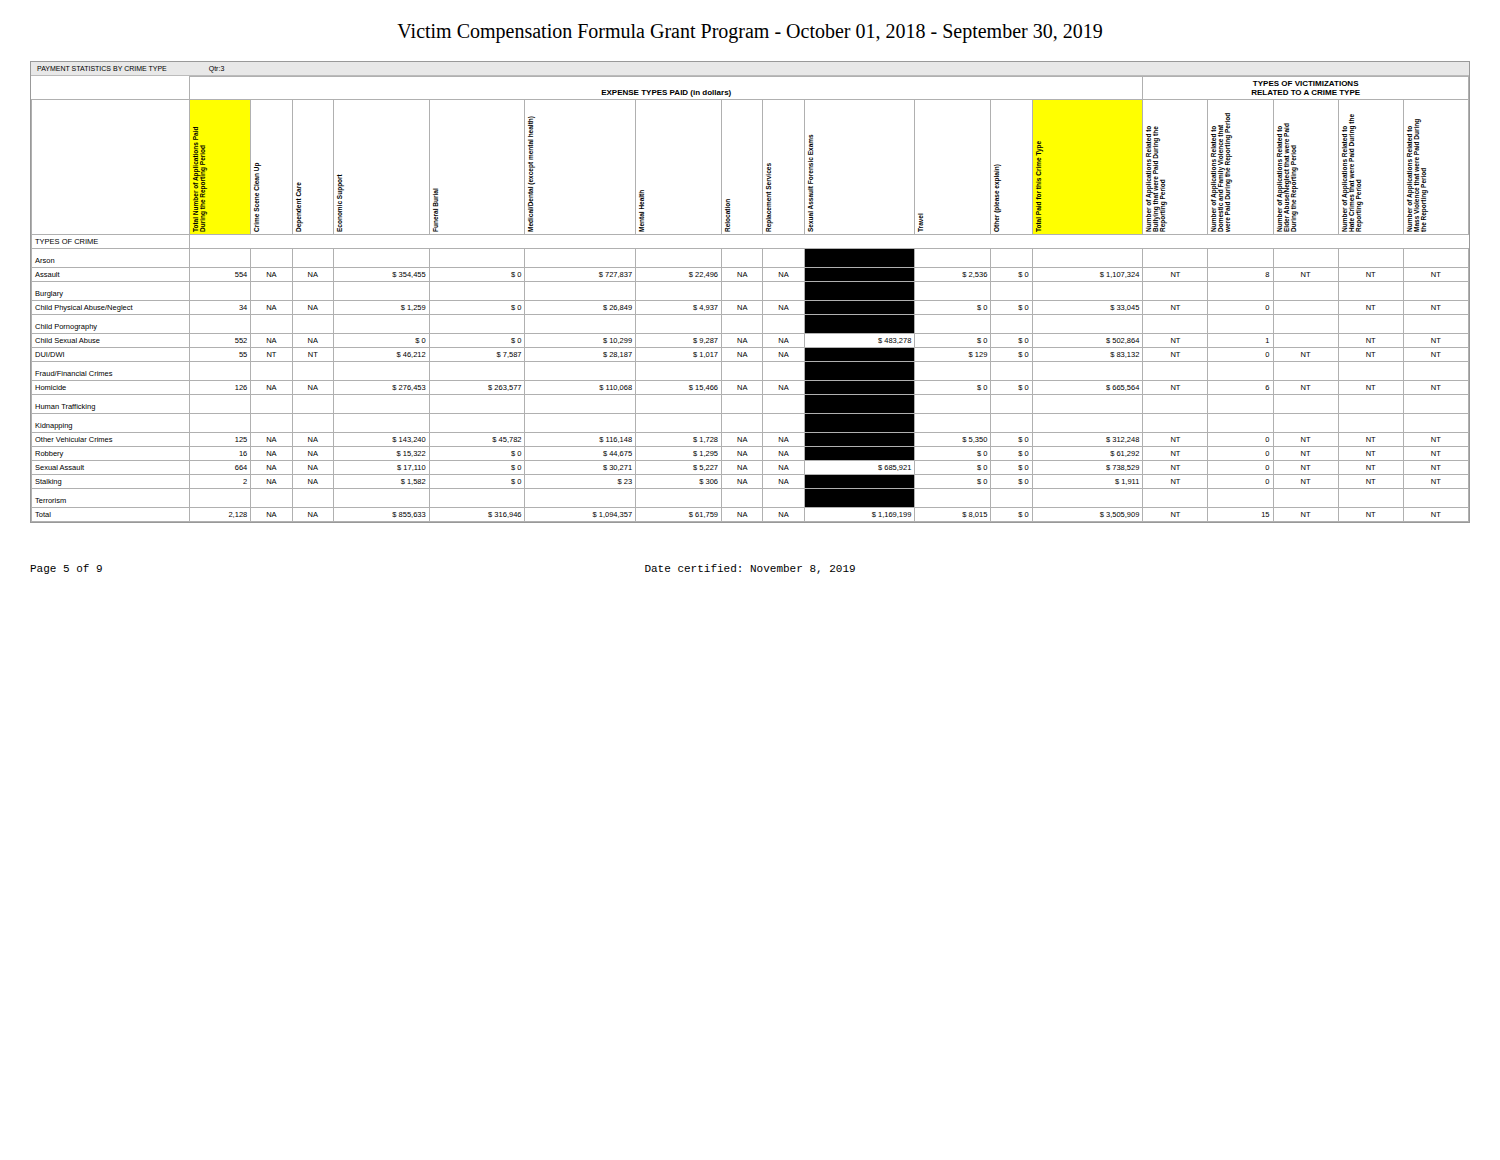Victim Compensation Formula Grant Program - October 01, 2018 - September 30, 2019
PAYMENT STATISTICS BY CRIME TYPE Qtr:3
| | EXPENSE TYPES PAID (in dollars) | TYPES OF VICTIMIZATIONS RELATED TO A CRIME TYPE |
| --- | --- | --- |
| | Total Number of Applications Paid During the Reporting Period | Crime Scene Clean Up | Dependent Care | Economic Support | Funeral Burial | Medical/Dental (except mental health) | Mental Health | Relocation | Replacement Services | Sexual Assault Forensic Exams | Travel | Other (please explain) | Total Paid for this Crime Type | Number of Applications Related to Bullying that were Paid During the Reporting Period | Number of Applications Related to Domestic and Family Violence that were Paid During the Reporting Period | Number of Applications Related to Elder Abuse/Neglect that were Paid During the Reporting Period | Number of Applications Related to Hate Crimes that were Paid During the Reporting Period | Number of Applications Related to Mass Violence that were Paid During the Reporting Period |
| TYPES OF CRIME | |
| Arson | | | | | | | | | | | | | | | | | | |
| Assault | 554 | NA | NA | $ 354,455 | $ 0 | $ 727,837 | $ 22,496 | NA | NA | | $ 2,536 | $ 0 | $ 1,107,324 | NT | 8 | NT | NT | NT |
| Burglary | | | | | | | | | | | | | | | | | | |
| Child Physical Abuse/Neglect | 34 | NA | NA | $ 1,259 | $ 0 | $ 26,849 | $ 4,937 | NA | NA | | $ 0 | $ 0 | $ 33,045 | NT | 0 | | NT | NT |
| Child Pornography | | | | | | | | | | | | | | | | | | |
| Child Sexual Abuse | 552 | NA | NA | $ 0 | $ 0 | $ 10,299 | $ 9,287 | NA | NA | $ 483,278 | $ 0 | $ 0 | $ 502,864 | NT | 1 | | NT | NT |
| DUI/DWI | 55 | NT | NT | $ 46,212 | $ 7,587 | $ 28,187 | $ 1,017 | NA | NA | | $ 129 | $ 0 | $ 83,132 | NT | 0 | NT | NT | NT |
| Fraud/Financial Crimes | | | | | | | | | | | | | | | | | | |
| Homicide | 126 | NA | NA | $ 276,453 | $ 263,577 | $ 110,068 | $ 15,466 | NA | NA | | $ 0 | $ 0 | $ 665,564 | NT | 6 | NT | NT | NT |
| Human Trafficking | | | | | | | | | | | | | | | | | | |
| Kidnapping | | | | | | | | | | | | | | | | | | |
| Other Vehicular Crimes | 125 | NA | NA | $ 143,240 | $ 45,782 | $ 116,148 | $ 1,728 | NA | NA | | $ 5,350 | $ 0 | $ 312,248 | NT | 0 | NT | NT | NT |
| Robbery | 16 | NA | NA | $ 15,322 | $ 0 | $ 44,675 | $ 1,295 | NA | NA | | $ 0 | $ 0 | $ 61,292 | NT | 0 | NT | NT | NT |
| Sexual Assault | 664 | NA | NA | $ 17,110 | $ 0 | $ 30,271 | $ 5,227 | NA | NA | $ 685,921 | $ 0 | $ 0 | $ 738,529 | NT | 0 | NT | NT | NT |
| Stalking | 2 | NA | NA | $ 1,582 | $ 0 | $ 23 | $ 306 | NA | NA | | $ 0 | $ 0 | $ 1,911 | NT | 0 | NT | NT | NT |
| Terrorism | | | | | | | | | | | | | | | | | | |
| Total | 2,128 | NA | NA | $ 855,633 | $ 316,946 | $ 1,094,357 | $ 61,759 | NA | NA | $ 1,169,199 | $ 8,015 | $ 0 | $ 3,505,909 | NT | 15 | NT | NT | NT |
Page 5 of 9
Date certified: November 8, 2019